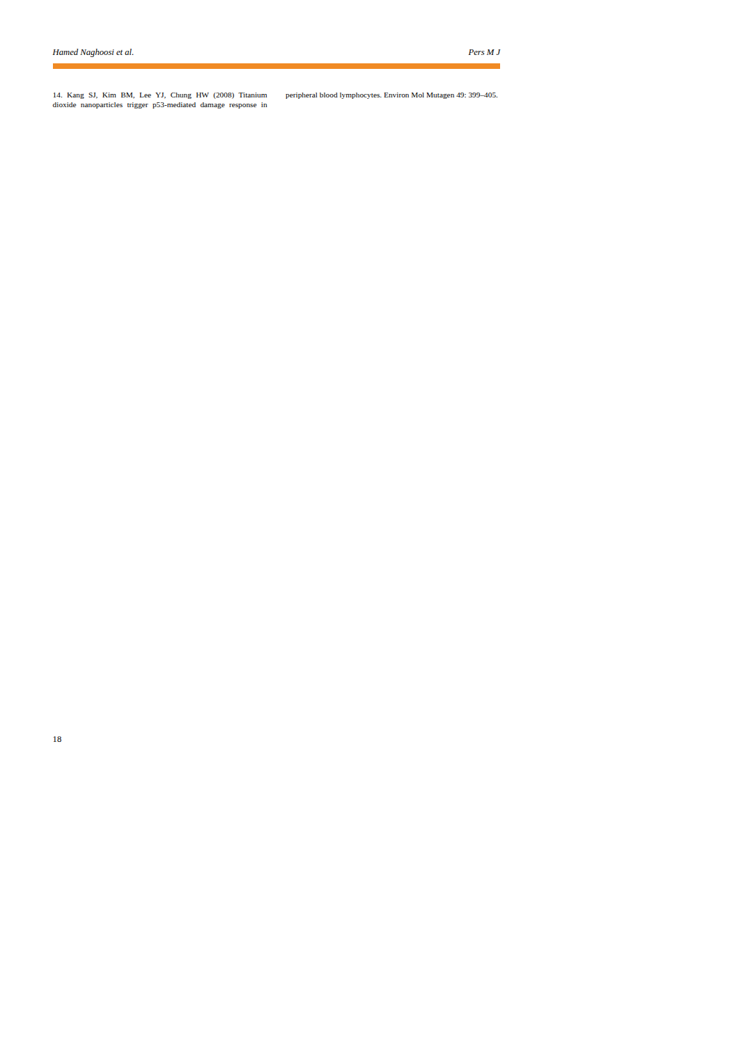Hamed Naghoosi et al.
Pers M J
14. Kang SJ, Kim BM, Lee YJ, Chung HW (2008) Titanium dioxide nanoparticles trigger p53-mediated damage response in peripheral blood lymphocytes. Environ Mol Mutagen 49: 399–405.
18